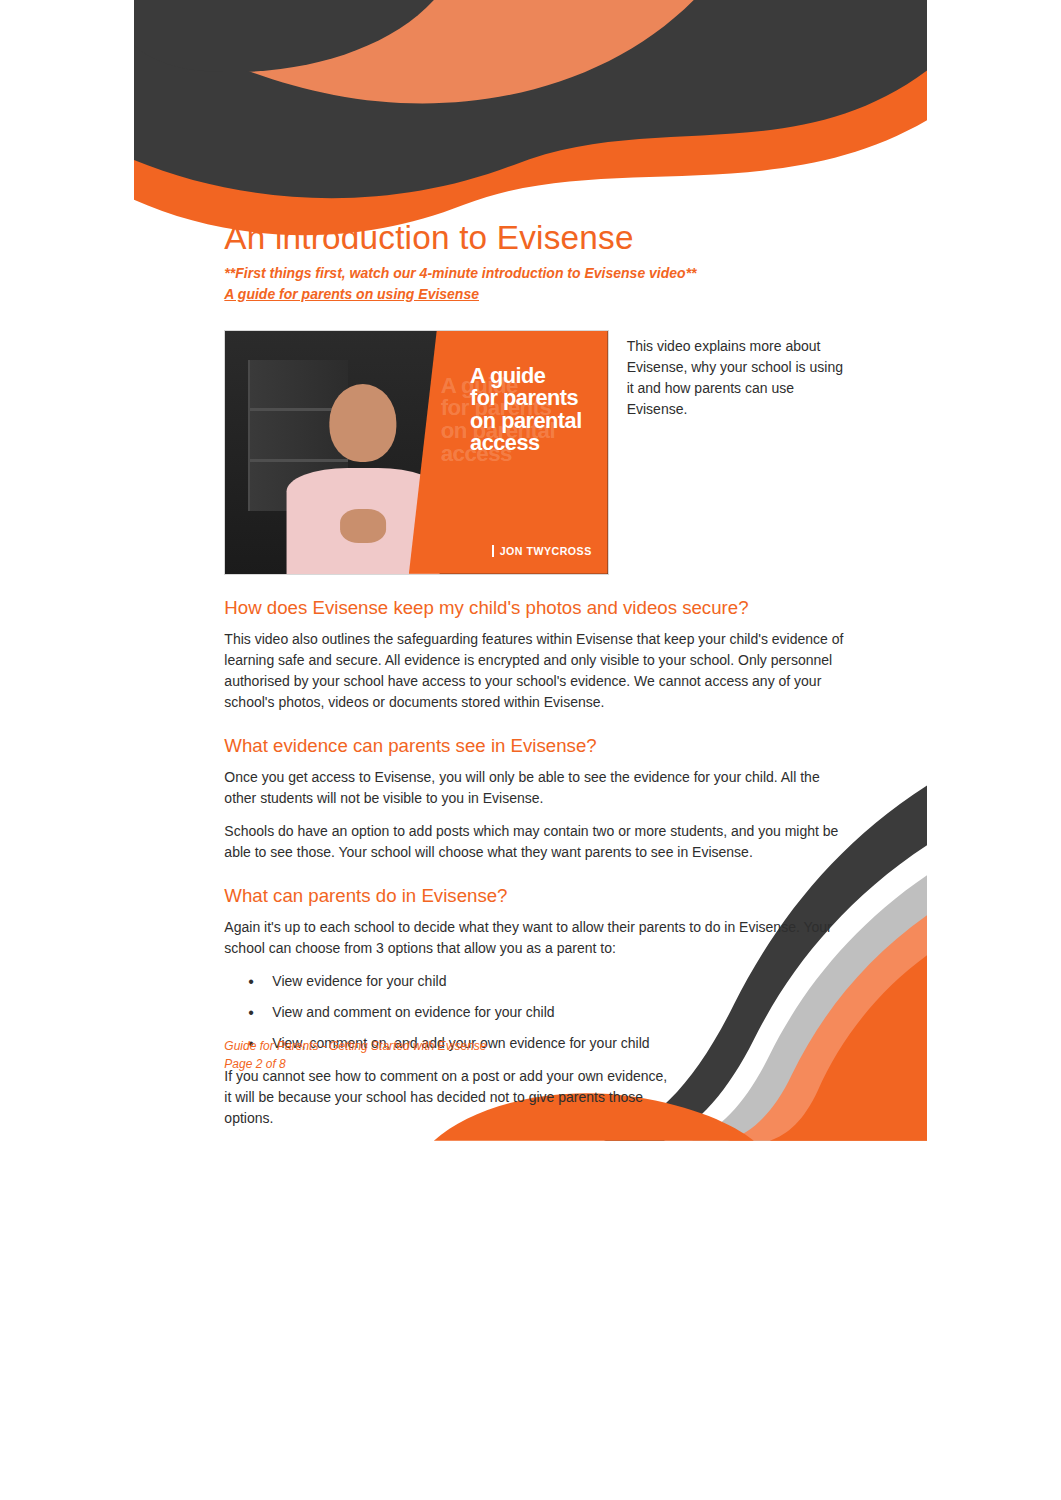An introduction to Evisense
**First things first, watch our 4-minute introduction to Evisense video**
A guide for parents on using Evisense
A guide
for parents
on parental
access
A guide
for parents
on parental
access
JON TWYCROSS
This video explains more about Evisense, why your school is using it and how parents can use Evisense.
How does Evisense keep my child's photos and videos secure?
This video also outlines the safeguarding features within Evisense that keep your child's evidence of learning safe and secure. All evidence is encrypted and only visible to your school. Only personnel authorised by your school have access to your school's evidence. We cannot access any of your school's photos, videos or documents stored within Evisense.
What evidence can parents see in Evisense?
Once you get access to Evisense, you will only be able to see the evidence for your child. All the other students will not be visible to you in Evisense.
Schools do have an option to add posts which may contain two or more students, and you might be able to see those. Your school will choose what they want parents to see in Evisense.
What can parents do in Evisense?
Again it's up to each school to decide what they want to allow their parents to do in Evisense. Your school can choose from 3 options that allow you as a parent to:
View evidence for your child
View and comment on evidence for your child
View, comment on, and add your own evidence for your child
If you cannot see how to comment on a post or add your own evidence, it will be because your school has decided not to give parents those options.
Guide for Parents - Getting Started with Evisense
Page 2 of 8